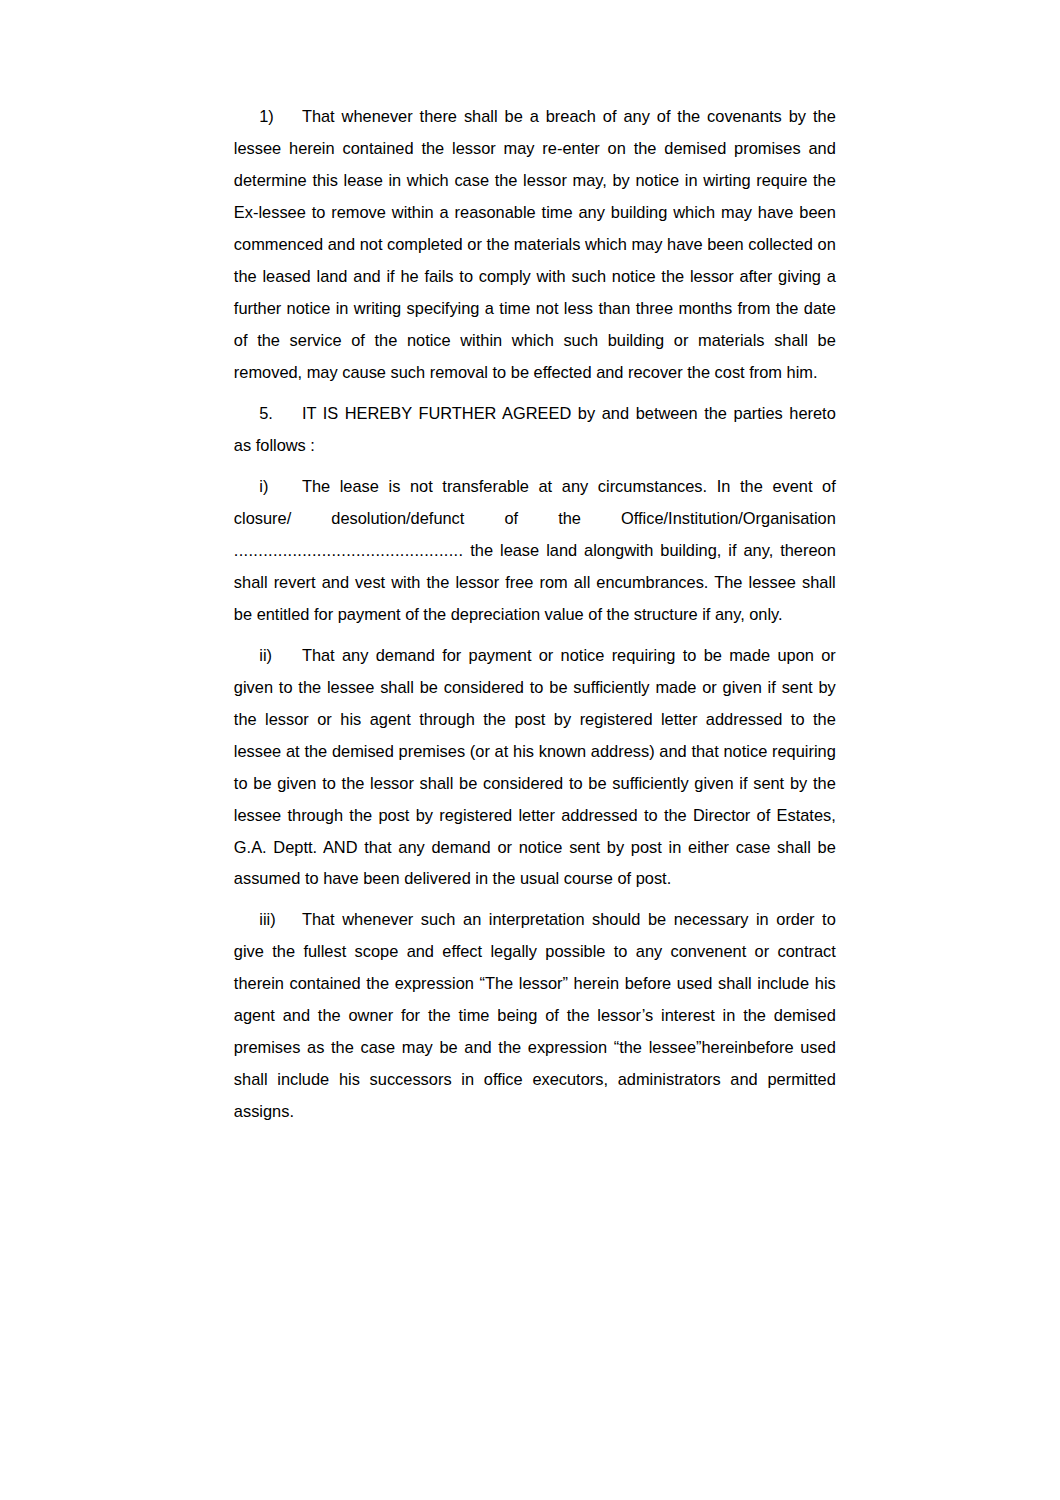1) That whenever there shall be a breach of any of the covenants by the lessee herein contained the lessor may re-enter on the demised promises and determine this lease in which case the lessor may, by notice in wirting require the Ex-lessee to remove within a reasonable time any building which may have been commenced and not completed or the materials which may have been collected on the leased land and if he fails to comply with such notice the lessor after giving a further notice in writing specifying a time not less than three months from the date of the service of the notice within which such building or materials shall be removed, may cause such removal to be effected and recover the cost from him.
5. IT IS HEREBY FURTHER AGREED by and between the parties hereto as follows :
i) The lease is not transferable at any circumstances. In the event of closure/ desolution/defunct of the Office/Institution/Organisation ............................................... the lease land alongwith building, if any, thereon shall revert and vest with the lessor free rom all encumbrances. The lessee shall be entitled for payment of the depreciation value of the structure if any, only.
ii) That any demand for payment or notice requiring to be made upon or given to the lessee shall be considered to be sufficiently made or given if sent by the lessor or his agent through the post by registered letter addressed to the lessee at the demised premises (or at his known address) and that notice requiring to be given to the lessor shall be considered to be sufficiently given if sent by the lessee through the post by registered letter addressed to the Director of Estates, G.A. Deptt. AND that any demand or notice sent by post in either case shall be assumed to have been delivered in the usual course of post.
iii) That whenever such an interpretation should be necessary in order to give the fullest scope and effect legally possible to any convenent or contract therein contained the expression “The lessor” herein before used shall include his agent and the owner for the time being of the lessor’s interest in the demised premises as the case may be and the expression “the lessee”hereinbefore used shall include his successors in office executors, administrators and permitted assigns.